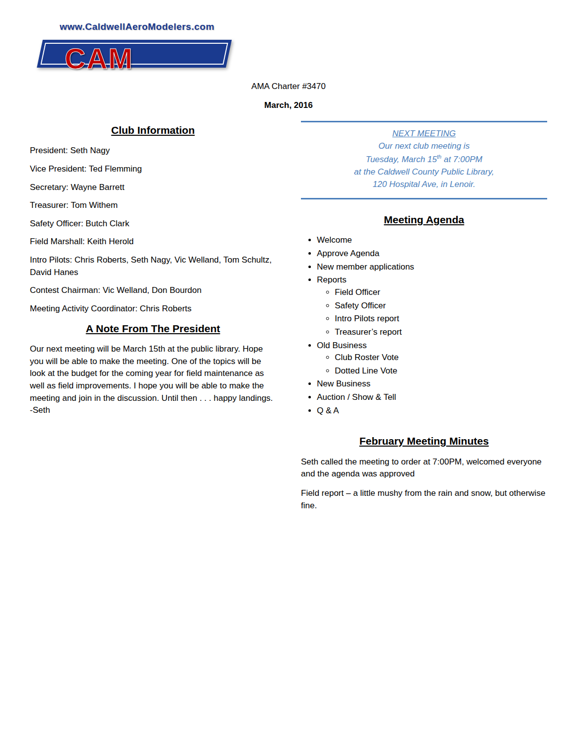www.CaldwellAeroModelers.com
CAM
AMA Charter #3470
March, 2016
Club Information
President: Seth Nagy
Vice President: Ted Flemming
Secretary: Wayne Barrett
Treasurer: Tom Withem
Safety Officer: Butch Clark
Field Marshall: Keith Herold
Intro Pilots: Chris Roberts, Seth Nagy, Vic Welland, Tom Schultz, David Hanes
Contest Chairman: Vic Welland, Don Bourdon
Meeting Activity Coordinator: Chris Roberts
A Note From The President
Our next meeting will be March 15th at the public library. Hope you will be able to make the meeting. One of the topics will be look at the budget for the coming year for field maintenance as well as field improvements. I hope you will be able to make the meeting and join in the discussion. Until then . . . happy landings. -Seth
NEXT MEETING
Our next club meeting is
Tuesday, March 15th at 7:00PM
at the Caldwell County Public Library,
120 Hospital Ave, in Lenoir.
Meeting Agenda
Welcome
Approve Agenda
New member applications
Reports
Field Officer
Safety Officer
Intro Pilots report
Treasurer’s report
Old Business
Club Roster Vote
Dotted Line Vote
New Business
Auction / Show & Tell
Q & A
February Meeting Minutes
Seth called the meeting to order at 7:00PM, welcomed everyone and the agenda was approved
Field report – a little mushy from the rain and snow, but otherwise fine.